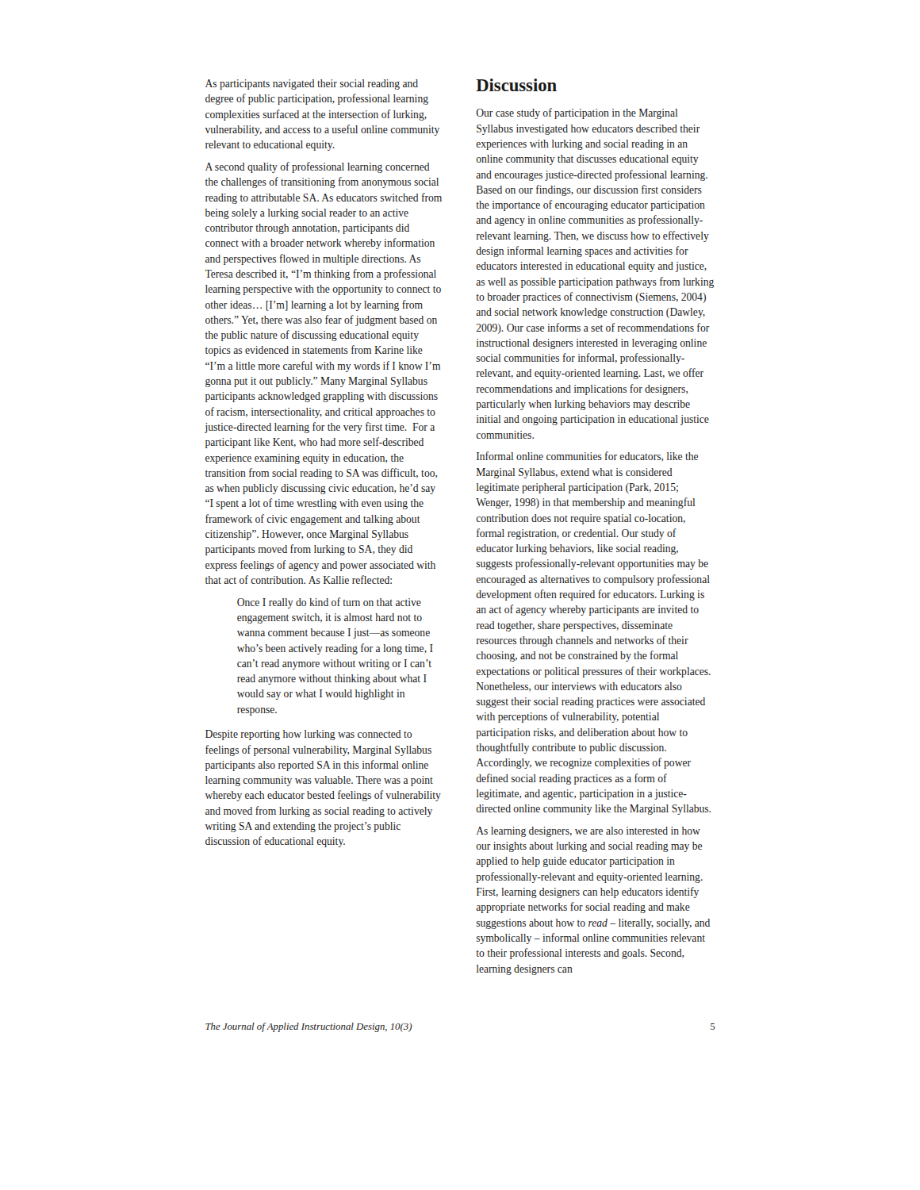As participants navigated their social reading and degree of public participation, professional learning complexities surfaced at the intersection of lurking, vulnerability, and access to a useful online community relevant to educational equity.
A second quality of professional learning concerned the challenges of transitioning from anonymous social reading to attributable SA. As educators switched from being solely a lurking social reader to an active contributor through annotation, participants did connect with a broader network whereby information and perspectives flowed in multiple directions. As Teresa described it, “I’m thinking from a professional learning perspective with the opportunity to connect to other ideas… [I’m] learning a lot by learning from others.” Yet, there was also fear of judgment based on the public nature of discussing educational equity topics as evidenced in statements from Karine like “I’m a little more careful with my words if I know I’m gonna put it out publicly.” Many Marginal Syllabus participants acknowledged grappling with discussions of racism, intersectionality, and critical approaches to justice-directed learning for the very first time. For a participant like Kent, who had more self-described experience examining equity in education, the transition from social reading to SA was difficult, too, as when publicly discussing civic education, he’d say “I spent a lot of time wrestling with even using the framework of civic engagement and talking about citizenship”. However, once Marginal Syllabus participants moved from lurking to SA, they did express feelings of agency and power associated with that act of contribution. As Kallie reflected:
Once I really do kind of turn on that active engagement switch, it is almost hard not to wanna comment because I just—as someone who’s been actively reading for a long time, I can’t read anymore without writing or I can’t read anymore without thinking about what I would say or what I would highlight in response.
Despite reporting how lurking was connected to feelings of personal vulnerability, Marginal Syllabus participants also reported SA in this informal online learning community was valuable. There was a point whereby each educator bested feelings of vulnerability and moved from lurking as social reading to actively writing SA and extending the project’s public discussion of educational equity.
Discussion
Our case study of participation in the Marginal Syllabus investigated how educators described their experiences with lurking and social reading in an online community that discusses educational equity and encourages justice-directed professional learning. Based on our findings, our discussion first considers the importance of encouraging educator participation and agency in online communities as professionally-relevant learning. Then, we discuss how to effectively design informal learning spaces and activities for educators interested in educational equity and justice, as well as possible participation pathways from lurking to broader practices of connectivism (Siemens, 2004) and social network knowledge construction (Dawley, 2009). Our case informs a set of recommendations for instructional designers interested in leveraging online social communities for informal, professionally-relevant, and equity-oriented learning. Last, we offer recommendations and implications for designers, particularly when lurking behaviors may describe initial and ongoing participation in educational justice communities.
Informal online communities for educators, like the Marginal Syllabus, extend what is considered legitimate peripheral participation (Park, 2015; Wenger, 1998) in that membership and meaningful contribution does not require spatial co-location, formal registration, or credential. Our study of educator lurking behaviors, like social reading, suggests professionally-relevant opportunities may be encouraged as alternatives to compulsory professional development often required for educators. Lurking is an act of agency whereby participants are invited to read together, share perspectives, disseminate resources through channels and networks of their choosing, and not be constrained by the formal expectations or political pressures of their workplaces. Nonetheless, our interviews with educators also suggest their social reading practices were associated with perceptions of vulnerability, potential participation risks, and deliberation about how to thoughtfully contribute to public discussion. Accordingly, we recognize complexities of power defined social reading practices as a form of legitimate, and agentic, participation in a justice-directed online community like the Marginal Syllabus.
As learning designers, we are also interested in how our insights about lurking and social reading may be applied to help guide educator participation in professionally-relevant and equity-oriented learning. First, learning designers can help educators identify appropriate networks for social reading and make suggestions about how to read – literally, socially, and symbolically – informal online communities relevant to their professional interests and goals. Second, learning designers can
The Journal of Applied Instructional Design, 10(3) 5